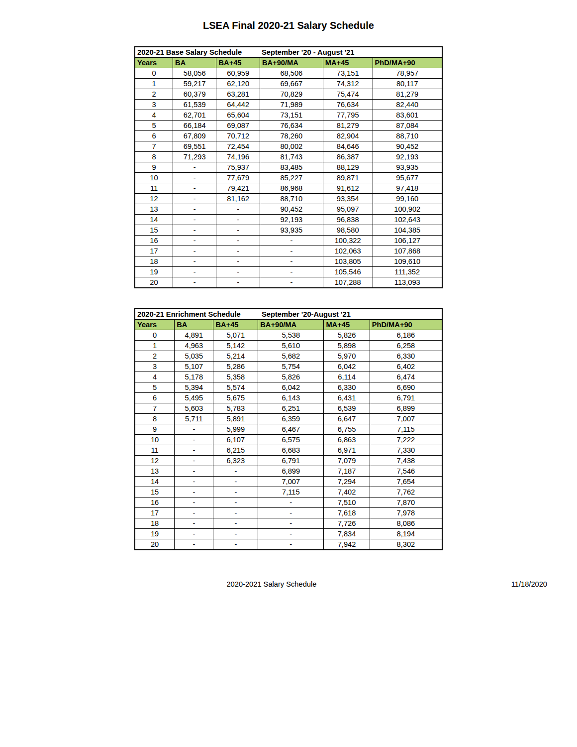LSEA Final 2020-21 Salary Schedule
2020-21 Base Salary Schedule September '20 - August '21
| Years | BA | BA+45 | BA+90/MA | MA+45 | PhD/MA+90 |
| --- | --- | --- | --- | --- | --- |
| 0 | 58,056 | 60,959 | 68,506 | 73,151 | 78,957 |
| 1 | 59,217 | 62,120 | 69,667 | 74,312 | 80,117 |
| 2 | 60,379 | 63,281 | 70,829 | 75,474 | 81,279 |
| 3 | 61,539 | 64,442 | 71,989 | 76,634 | 82,440 |
| 4 | 62,701 | 65,604 | 73,151 | 77,795 | 83,601 |
| 5 | 66,184 | 69,087 | 76,634 | 81,279 | 87,084 |
| 6 | 67,809 | 70,712 | 78,260 | 82,904 | 88,710 |
| 7 | 69,551 | 72,454 | 80,002 | 84,646 | 90,452 |
| 8 | 71,293 | 74,196 | 81,743 | 86,387 | 92,193 |
| 9 | - | 75,937 | 83,485 | 88,129 | 93,935 |
| 10 | - | 77,679 | 85,227 | 89,871 | 95,677 |
| 11 | - | 79,421 | 86,968 | 91,612 | 97,418 |
| 12 | - | 81,162 | 88,710 | 93,354 | 99,160 |
| 13 | - | - | 90,452 | 95,097 | 100,902 |
| 14 | - | - | 92,193 | 96,838 | 102,643 |
| 15 | - | - | 93,935 | 98,580 | 104,385 |
| 16 | - | - | - | 100,322 | 106,127 |
| 17 | - | - | - | 102,063 | 107,868 |
| 18 | - | - | - | 103,805 | 109,610 |
| 19 | - | - | - | 105,546 | 111,352 |
| 20 | - | - | - | 107,288 | 113,093 |
2020-21 Enrichment Schedule September '20-August '21
| Years | BA | BA+45 | BA+90/MA | MA+45 | PhD/MA+90 |
| --- | --- | --- | --- | --- | --- |
| 0 | 4,891 | 5,071 | 5,538 | 5,826 | 6,186 |
| 1 | 4,963 | 5,142 | 5,610 | 5,898 | 6,258 |
| 2 | 5,035 | 5,214 | 5,682 | 5,970 | 6,330 |
| 3 | 5,107 | 5,286 | 5,754 | 6,042 | 6,402 |
| 4 | 5,178 | 5,358 | 5,826 | 6,114 | 6,474 |
| 5 | 5,394 | 5,574 | 6,042 | 6,330 | 6,690 |
| 6 | 5,495 | 5,675 | 6,143 | 6,431 | 6,791 |
| 7 | 5,603 | 5,783 | 6,251 | 6,539 | 6,899 |
| 8 | 5,711 | 5,891 | 6,359 | 6,647 | 7,007 |
| 9 | - | 5,999 | 6,467 | 6,755 | 7,115 |
| 10 | - | 6,107 | 6,575 | 6,863 | 7,222 |
| 11 | - | 6,215 | 6,683 | 6,971 | 7,330 |
| 12 | - | 6,323 | 6,791 | 7,079 | 7,438 |
| 13 | - | - | 6,899 | 7,187 | 7,546 |
| 14 | - | - | 7,007 | 7,294 | 7,654 |
| 15 | - | - | 7,115 | 7,402 | 7,762 |
| 16 | - | - | - | 7,510 | 7,870 |
| 17 | - | - | - | 7,618 | 7,978 |
| 18 | - | - | - | 7,726 | 8,086 |
| 19 | - | - | - | 7,834 | 8,194 |
| 20 | - | - | - | 7,942 | 8,302 |
2020-2021 Salary Schedule
11/18/2020